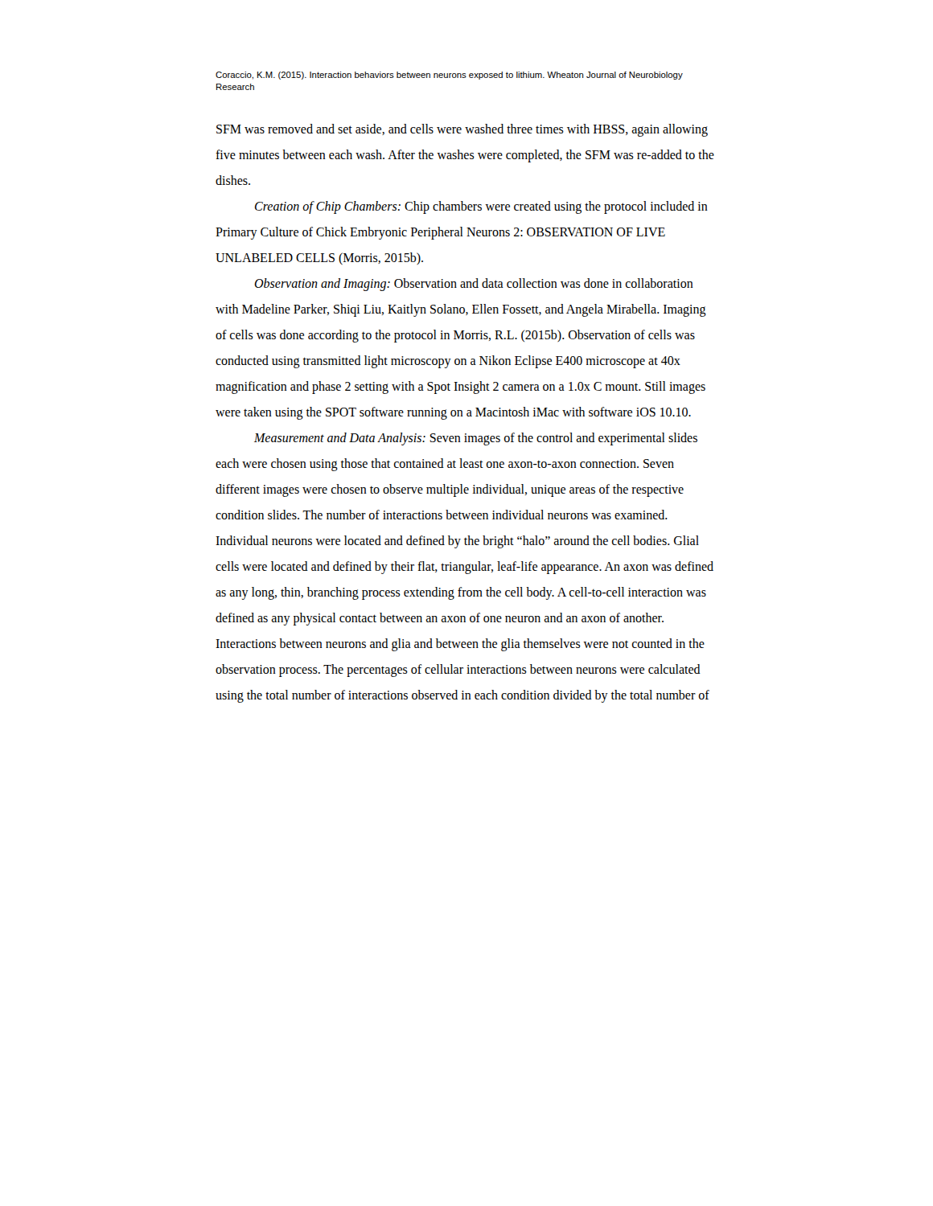Coraccio, K.M. (2015). Interaction behaviors between neurons exposed to lithium. Wheaton Journal of Neurobiology Research
SFM was removed and set aside, and cells were washed three times with HBSS, again allowing five minutes between each wash. After the washes were completed, the SFM was re-added to the dishes.
Creation of Chip Chambers: Chip chambers were created using the protocol included in Primary Culture of Chick Embryonic Peripheral Neurons 2: OBSERVATION OF LIVE UNLABELED CELLS (Morris, 2015b).
Observation and Imaging: Observation and data collection was done in collaboration with Madeline Parker, Shiqi Liu, Kaitlyn Solano, Ellen Fossett, and Angela Mirabella. Imaging of cells was done according to the protocol in Morris, R.L. (2015b). Observation of cells was conducted using transmitted light microscopy on a Nikon Eclipse E400 microscope at 40x magnification and phase 2 setting with a Spot Insight 2 camera on a 1.0x C mount. Still images were taken using the SPOT software running on a Macintosh iMac with software iOS 10.10.
Measurement and Data Analysis: Seven images of the control and experimental slides each were chosen using those that contained at least one axon-to-axon connection. Seven different images were chosen to observe multiple individual, unique areas of the respective condition slides. The number of interactions between individual neurons was examined. Individual neurons were located and defined by the bright “halo” around the cell bodies. Glial cells were located and defined by their flat, triangular, leaf-life appearance. An axon was defined as any long, thin, branching process extending from the cell body. A cell-to-cell interaction was defined as any physical contact between an axon of one neuron and an axon of another. Interactions between neurons and glia and between the glia themselves were not counted in the observation process. The percentages of cellular interactions between neurons were calculated using the total number of interactions observed in each condition divided by the total number of